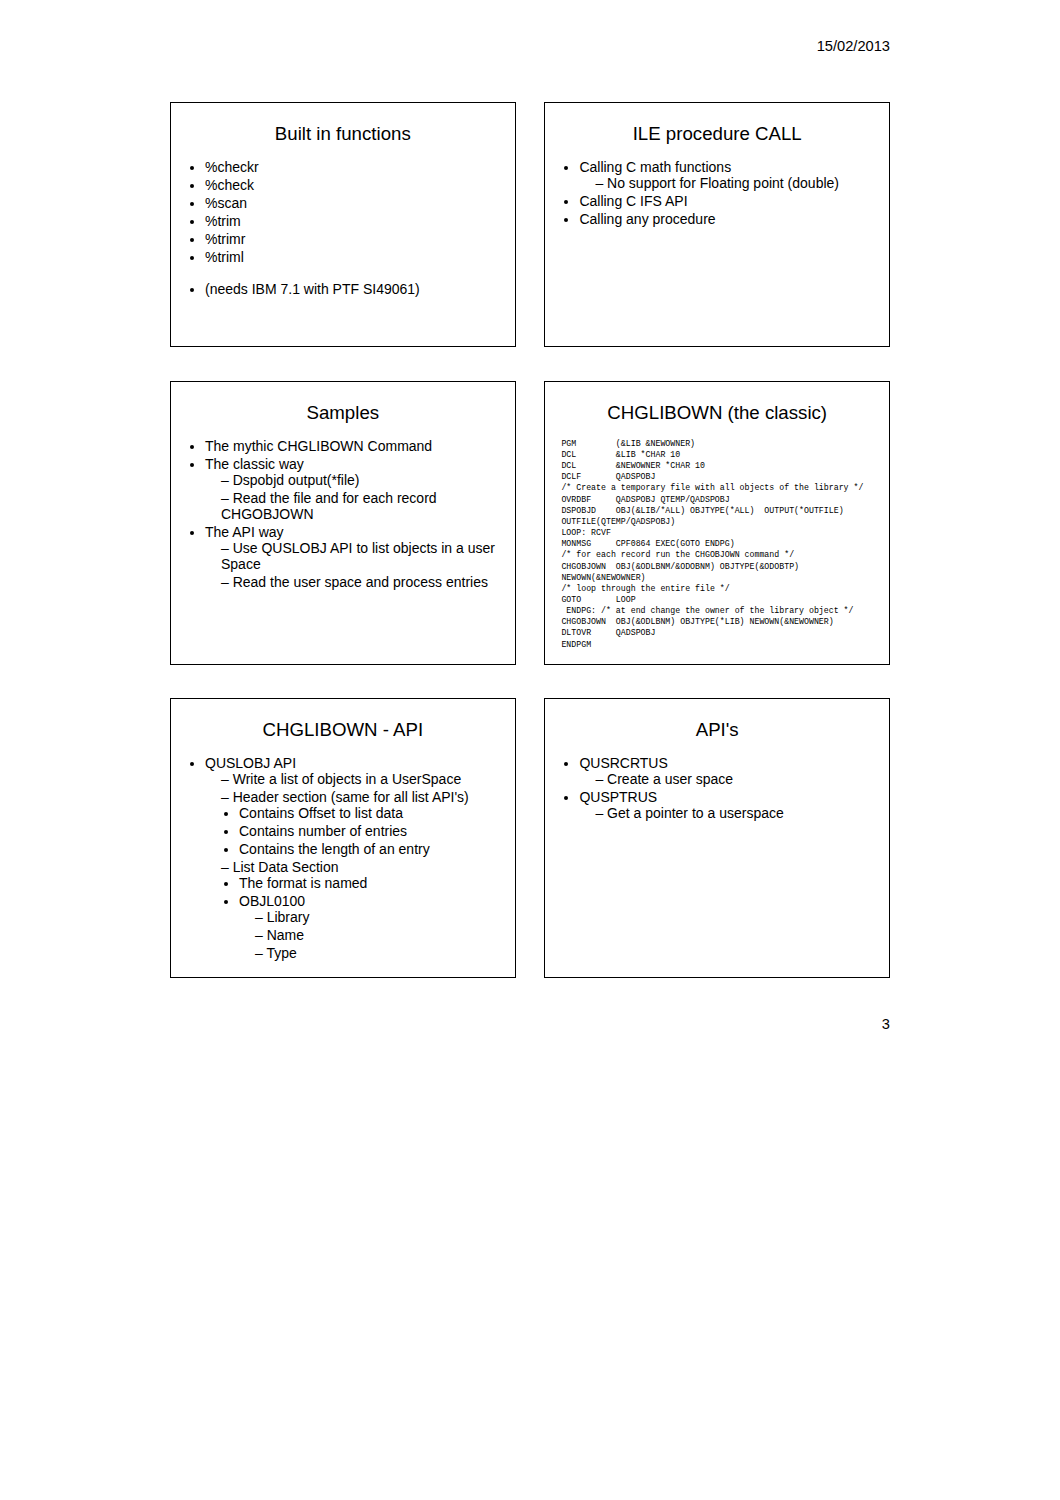15/02/2013
Built in functions
%checkr
%check
%scan
%trim
%trimr
%triml
(needs IBM 7.1 with PTF SI49061)
ILE procedure CALL
Calling C math functions
No support for Floating point (double)
Calling C IFS API
Calling any procedure
Samples
The mythic CHGLIBOWN Command
The classic way
Dspobjd output(*file)
Read the file and for each record CHGOBJOWN
The API way
Use QUSLOBJ API to list objects in a user Space
Read the user space and process entries
CHGLIBOWN (the classic)
PGM        (&LIB &NEWOWNER)
DCL        &LIB *CHAR 10
DCL        &NEWOWNER *CHAR 10
DCLF       QADSPOBJ
/* Create a temporary file with all objects of the library */
OVRDBF     QADSPOBJ QTEMP/QADSPOBJ
DSPOBJD    OBJ(&LIB/*ALL) OBJTYPE(*ALL)  OUTPUT(*OUTFILE)
OUTFILE(QTEMP/QADSPOBJ)
LOOP: RCVF
MONMSG     CPF0864 EXEC(GOTO ENDPG)
/* for each record run the CHGOBJOWN command */
CHGOBJOWN  OBJ(&ODLBNM/&ODOBNM) OBJTYPE(&ODOBTP)
NEWOWN(&NEWOWNER)
/* loop through the entire file */
GOTO       LOOP
 ENDPG: /* at end change the owner of the library object */
CHGOBJOWN  OBJ(&ODLBNM) OBJTYPE(*LIB) NEWOWN(&NEWOWNER)
DLTOVR     QADSPOBJ
ENDPGM
CHGLIBOWN - API
QUSLOBJ API
Write a list of objects in a UserSpace
Header section (same for all list API's)
Contains Offset to list data
Contains number of entries
Contains the length of an entry
List Data Section
The format is named
OBJL0100
Library
Name
Type
API's
QUSRCRTUS
Create a user space
QUSPTRUS
Get a pointer to a userspace
3